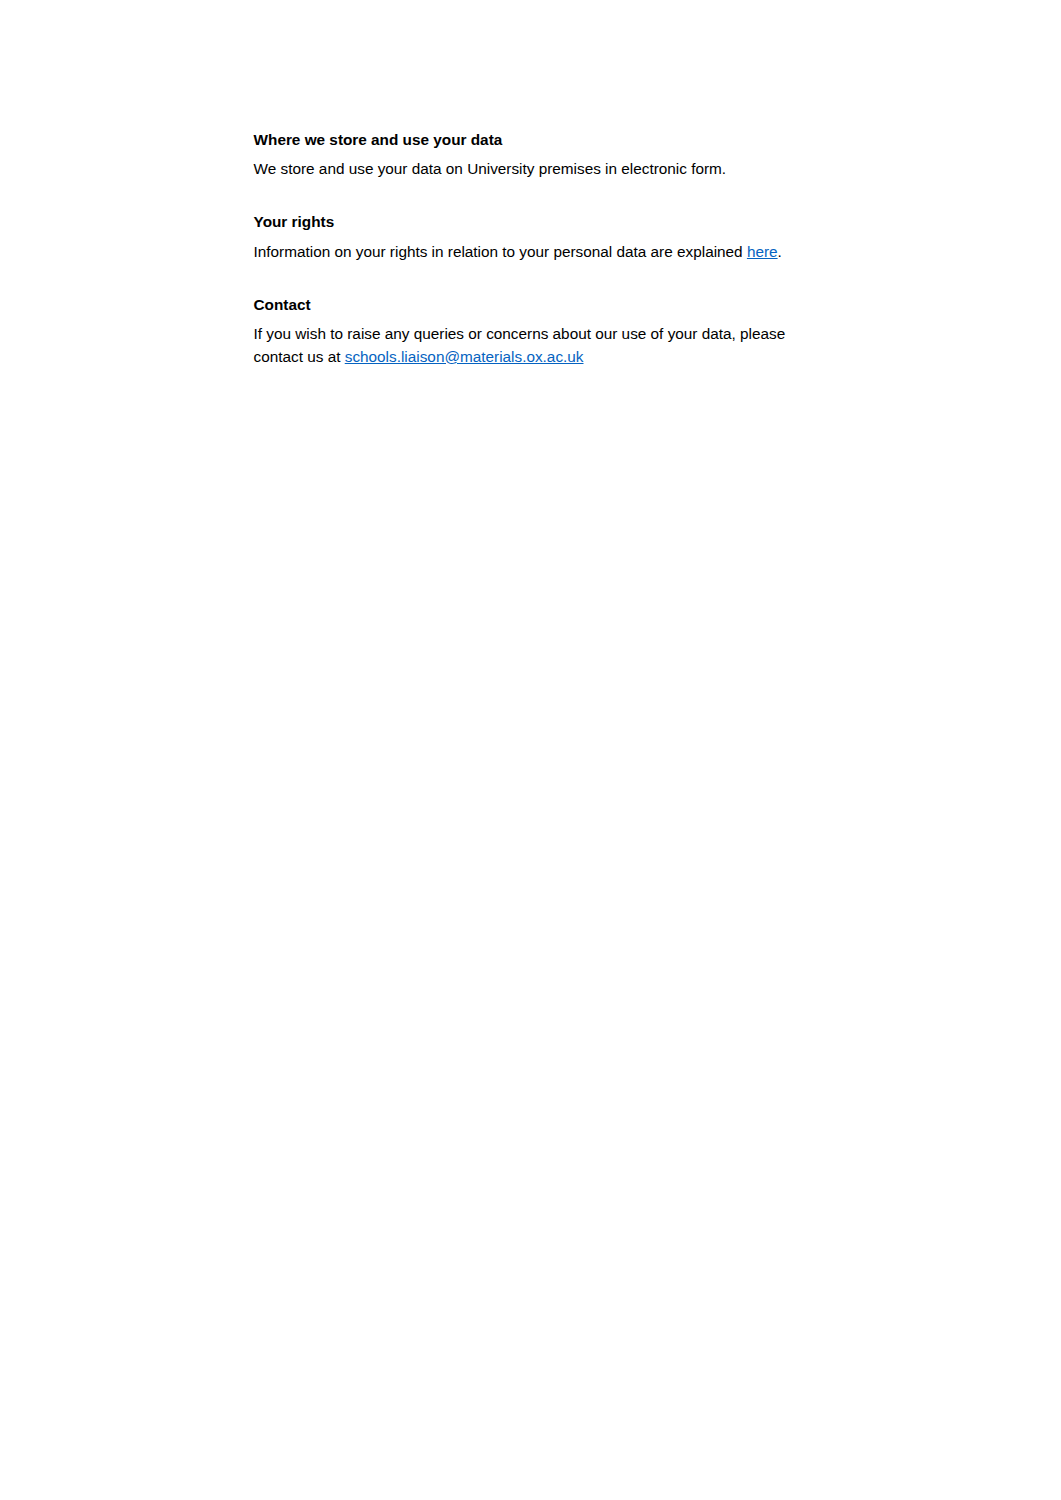Where we store and use your data
We store and use your data on University premises in electronic form.
Your rights
Information on your rights in relation to your personal data are explained here.
Contact
If you wish to raise any queries or concerns about our use of your data, please contact us at schools.liaison@materials.ox.ac.uk